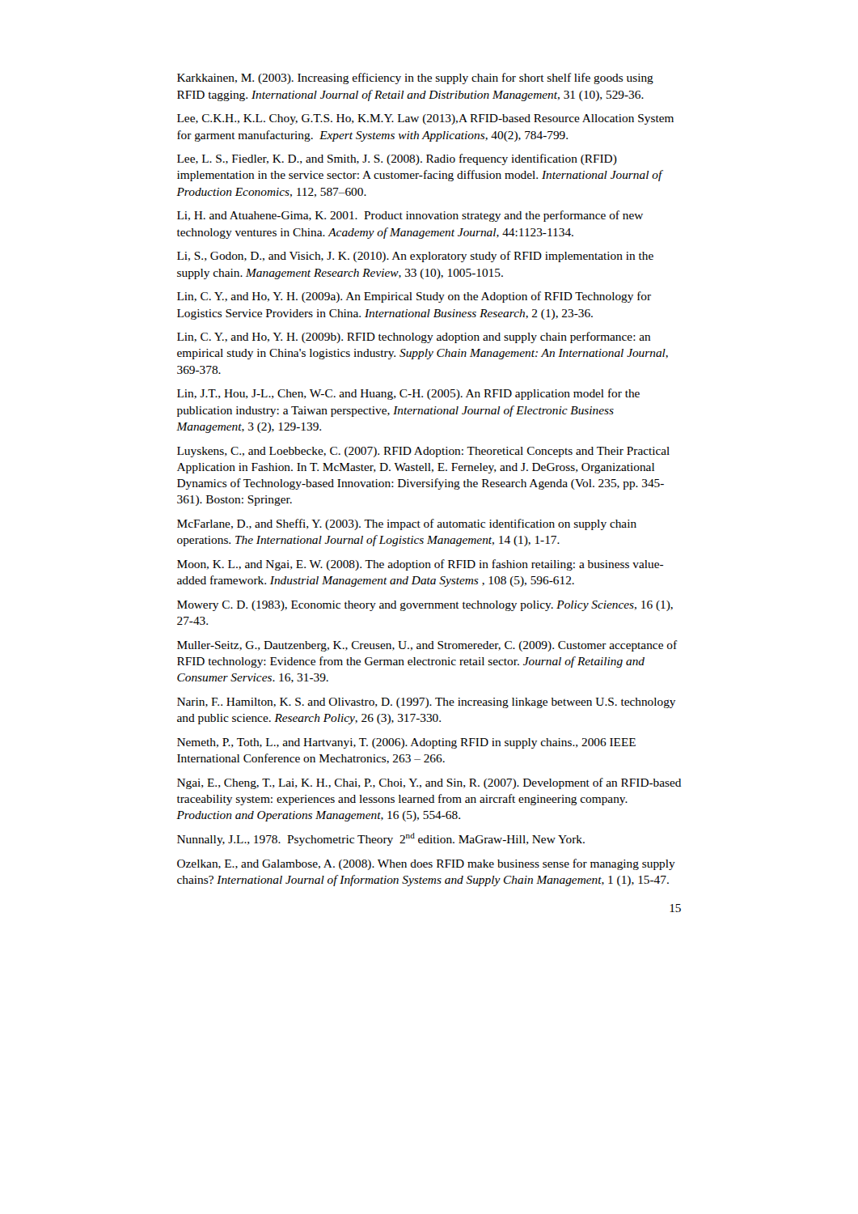Karkkainen, M. (2003). Increasing efficiency in the supply chain for short shelf life goods using RFID tagging. International Journal of Retail and Distribution Management, 31 (10), 529-36.
Lee, C.K.H., K.L. Choy, G.T.S. Ho, K.M.Y. Law (2013),A RFID-based Resource Allocation System for garment manufacturing. Expert Systems with Applications, 40(2), 784-799.
Lee, L. S., Fiedler, K. D., and Smith, J. S. (2008). Radio frequency identification (RFID) implementation in the service sector: A customer-facing diffusion model. International Journal of Production Economics, 112, 587–600.
Li, H. and Atuahene-Gima, K. 2001. Product innovation strategy and the performance of new technology ventures in China. Academy of Management Journal, 44:1123-1134.
Li, S., Godon, D., and Visich, J. K. (2010). An exploratory study of RFID implementation in the supply chain. Management Research Review, 33 (10), 1005-1015.
Lin, C. Y., and Ho, Y. H. (2009a). An Empirical Study on the Adoption of RFID Technology for Logistics Service Providers in China. International Business Research, 2 (1), 23-36.
Lin, C. Y., and Ho, Y. H. (2009b). RFID technology adoption and supply chain performance: an empirical study in China's logistics industry. Supply Chain Management: An International Journal, 369-378.
Lin, J.T., Hou, J-L., Chen, W-C. and Huang, C-H. (2005). An RFID application model for the publication industry: a Taiwan perspective, International Journal of Electronic Business Management, 3 (2), 129-139.
Luyskens, C., and Loebbecke, C. (2007). RFID Adoption: Theoretical Concepts and Their Practical Application in Fashion. In T. McMaster, D. Wastell, E. Ferneley, and J. DeGross, Organizational Dynamics of Technology-based Innovation: Diversifying the Research Agenda (Vol. 235, pp. 345-361). Boston: Springer.
McFarlane, D., and Sheffi, Y. (2003). The impact of automatic identification on supply chain operations. The International Journal of Logistics Management, 14 (1), 1-17.
Moon, K. L., and Ngai, E. W. (2008). The adoption of RFID in fashion retailing: a business value-added framework. Industrial Management and Data Systems , 108 (5), 596-612.
Mowery C. D. (1983), Economic theory and government technology policy. Policy Sciences, 16 (1), 27-43.
Muller-Seitz, G., Dautzenberg, K., Creusen, U., and Stromereder, C. (2009). Customer acceptance of RFID technology: Evidence from the German electronic retail sector. Journal of Retailing and Consumer Services. 16, 31-39.
Narin, F.. Hamilton, K. S. and Olivastro, D. (1997). The increasing linkage between U.S. technology and public science. Research Policy, 26 (3), 317-330.
Nemeth, P., Toth, L., and Hartvanyi, T. (2006). Adopting RFID in supply chains., 2006 IEEE International Conference on Mechatronics, 263 – 266.
Ngai, E., Cheng, T., Lai, K. H., Chai, P., Choi, Y., and Sin, R. (2007). Development of an RFID-based traceability system: experiences and lessons learned from an aircraft engineering company. Production and Operations Management, 16 (5), 554-68.
Nunnally, J.L., 1978. Psychometric Theory 2nd edition. MaGraw-Hill, New York.
Ozelkan, E., and Galambose, A. (2008). When does RFID make business sense for managing supply chains? International Journal of Information Systems and Supply Chain Management, 1 (1), 15-47.
15